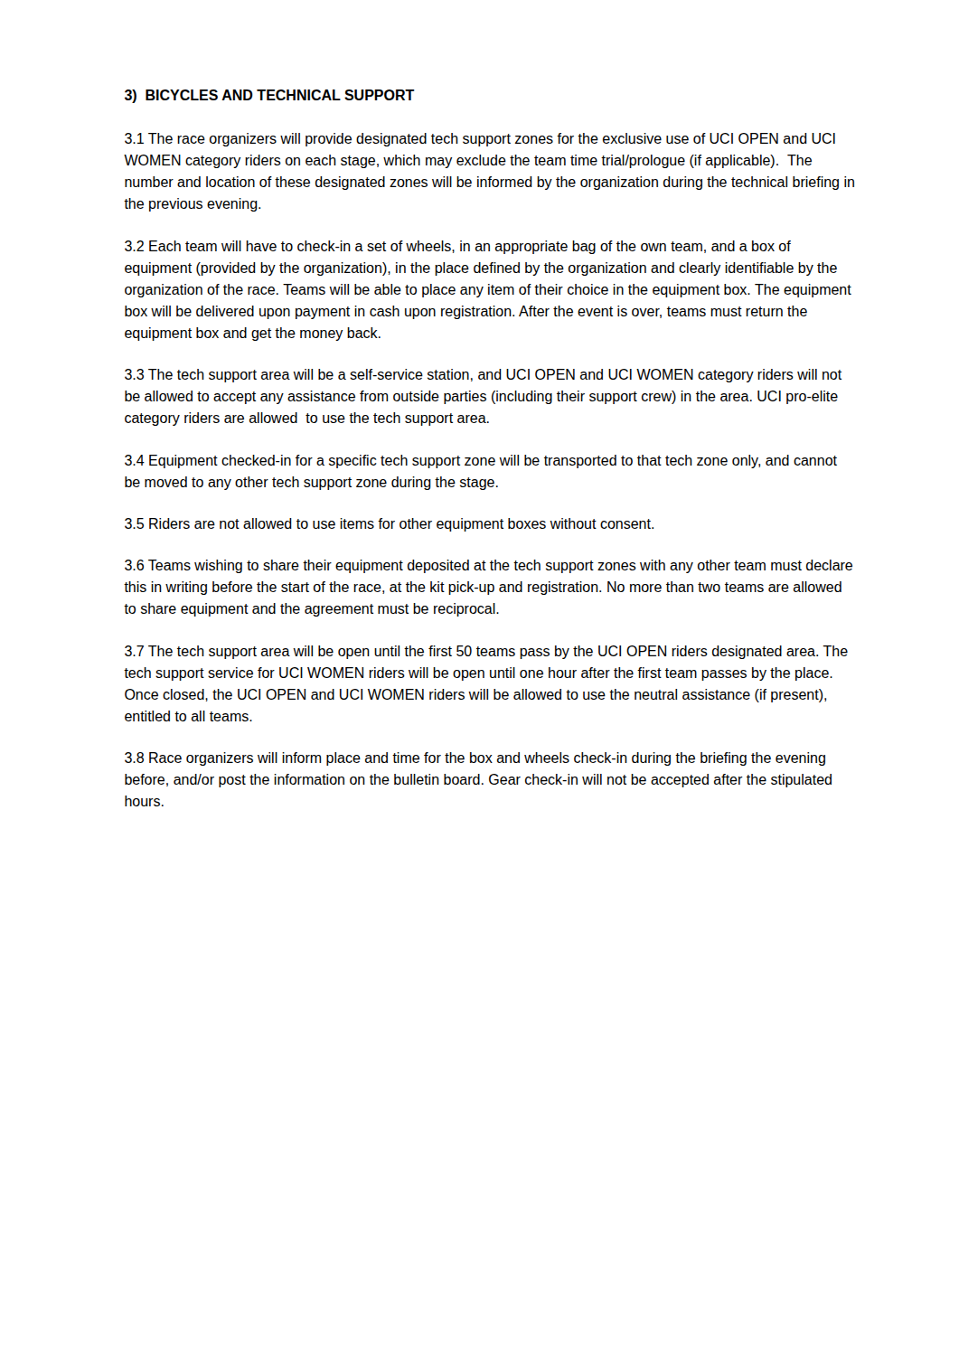3) BICYCLES AND TECHNICAL SUPPORT
3.1 The race organizers will provide designated tech support zones for the exclusive use of UCI OPEN and UCI WOMEN category riders on each stage, which may exclude the team time trial/prologue (if applicable). The number and location of these designated zones will be informed by the organization during the technical briefing in the previous evening.
3.2 Each team will have to check-in a set of wheels, in an appropriate bag of the own team, and a box of equipment (provided by the organization), in the place defined by the organization and clearly identifiable by the organization of the race. Teams will be able to place any item of their choice in the equipment box. The equipment box will be delivered upon payment in cash upon registration. After the event is over, teams must return the equipment box and get the money back.
3.3 The tech support area will be a self-service station, and UCI OPEN and UCI WOMEN category riders will not be allowed to accept any assistance from outside parties (including their support crew) in the area. UCI pro-elite category riders are allowed to use the tech support area.
3.4 Equipment checked-in for a specific tech support zone will be transported to that tech zone only, and cannot be moved to any other tech support zone during the stage.
3.5 Riders are not allowed to use items for other equipment boxes without consent.
3.6 Teams wishing to share their equipment deposited at the tech support zones with any other team must declare this in writing before the start of the race, at the kit pick-up and registration. No more than two teams are allowed to share equipment and the agreement must be reciprocal.
3.7 The tech support area will be open until the first 50 teams pass by the UCI OPEN riders designated area. The tech support service for UCI WOMEN riders will be open until one hour after the first team passes by the place. Once closed, the UCI OPEN and UCI WOMEN riders will be allowed to use the neutral assistance (if present), entitled to all teams.
3.8 Race organizers will inform place and time for the box and wheels check-in during the briefing the evening before, and/or post the information on the bulletin board. Gear check-in will not be accepted after the stipulated hours.